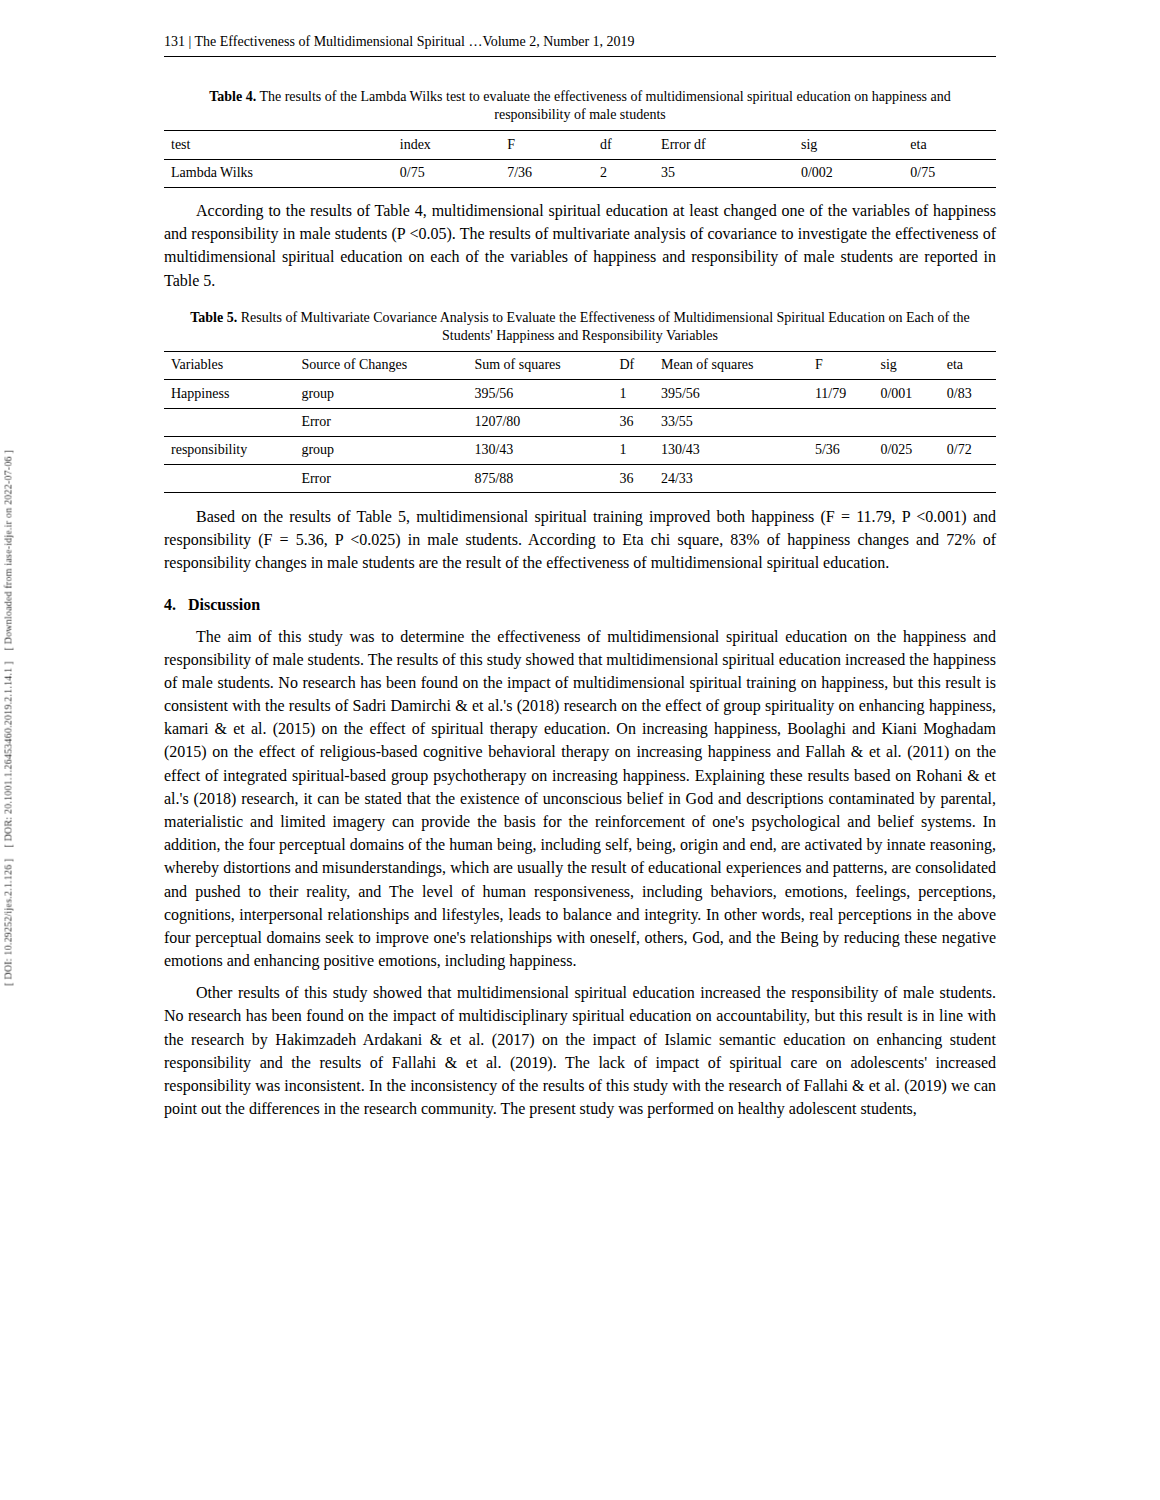[ DOI: 10.29252/ijes.2.1.126 ] [ DOR: 20.1001.1.26453460.2019.2.1.14.1 ] [ Downloaded from iase-idje.ir on 2022-07-06 ]
131 | The Effectiveness of Multidimensional Spiritual …Volume 2, Number 1, 2019
Table 4. The results of the Lambda Wilks test to evaluate the effectiveness of multidimensional spiritual education on happiness and responsibility of male students
| test | index | F | df | Error df | sig | eta |
| --- | --- | --- | --- | --- | --- | --- |
| Lambda Wilks | 0/75 | 7/36 | 2 | 35 | 0/002 | 0/75 |
According to the results of Table 4, multidimensional spiritual education at least changed one of the variables of happiness and responsibility in male students (P <0.05). The results of multivariate analysis of covariance to investigate the effectiveness of multidimensional spiritual education on each of the variables of happiness and responsibility of male students are reported in Table 5.
Table 5. Results of Multivariate Covariance Analysis to Evaluate the Effectiveness of Multidimensional Spiritual Education on Each of the Students' Happiness and Responsibility Variables
| Variables | Source of Changes | Sum of squares | Df | Mean of squares | F | sig | eta |
| --- | --- | --- | --- | --- | --- | --- | --- |
| Happiness | group | 395/56 | 1 | 395/56 | 11/79 | 0/001 | 0/83 |
| | Error | 1207/80 | 36 | 33/55 | | | |
| responsibility | group | 130/43 | 1 | 130/43 | 5/36 | 0/025 | 0/72 |
| | Error | 875/88 | 36 | 24/33 | | | |
Based on the results of Table 5, multidimensional spiritual training improved both happiness (F = 11.79, P <0.001) and responsibility (F = 5.36, P <0.025) in male students. According to Eta chi square, 83% of happiness changes and 72% of responsibility changes in male students are the result of the effectiveness of multidimensional spiritual education.
4. Discussion
The aim of this study was to determine the effectiveness of multidimensional spiritual education on the happiness and responsibility of male students. The results of this study showed that multidimensional spiritual education increased the happiness of male students. No research has been found on the impact of multidimensional spiritual training on happiness, but this result is consistent with the results of Sadri Damirchi & et al.'s (2018) research on the effect of group spirituality on enhancing happiness, kamari & et al. (2015) on the effect of spiritual therapy education. On increasing happiness, Boolaghi and Kiani Moghadam (2015) on the effect of religious-based cognitive behavioral therapy on increasing happiness and Fallah & et al. (2011) on the effect of integrated spiritual-based group psychotherapy on increasing happiness. Explaining these results based on Rohani & et al.'s (2018) research, it can be stated that the existence of unconscious belief in God and descriptions contaminated by parental, materialistic and limited imagery can provide the basis for the reinforcement of one's psychological and belief systems. In addition, the four perceptual domains of the human being, including self, being, origin and end, are activated by innate reasoning, whereby distortions and misunderstandings, which are usually the result of educational experiences and patterns, are consolidated and pushed to their reality, and The level of human responsiveness, including behaviors, emotions, feelings, perceptions, cognitions, interpersonal relationships and lifestyles, leads to balance and integrity. In other words, real perceptions in the above four perceptual domains seek to improve one's relationships with oneself, others, God, and the Being by reducing these negative emotions and enhancing positive emotions, including happiness.
Other results of this study showed that multidimensional spiritual education increased the responsibility of male students. No research has been found on the impact of multidisciplinary spiritual education on accountability, but this result is in line with the research by Hakimzadeh Ardakani & et al. (2017) on the impact of Islamic semantic education on enhancing student responsibility and the results of Fallahi & et al. (2019). The lack of impact of spiritual care on adolescents' increased responsibility was inconsistent. In the inconsistency of the results of this study with the research of Fallahi & et al. (2019) we can point out the differences in the research community. The present study was performed on healthy adolescent students,